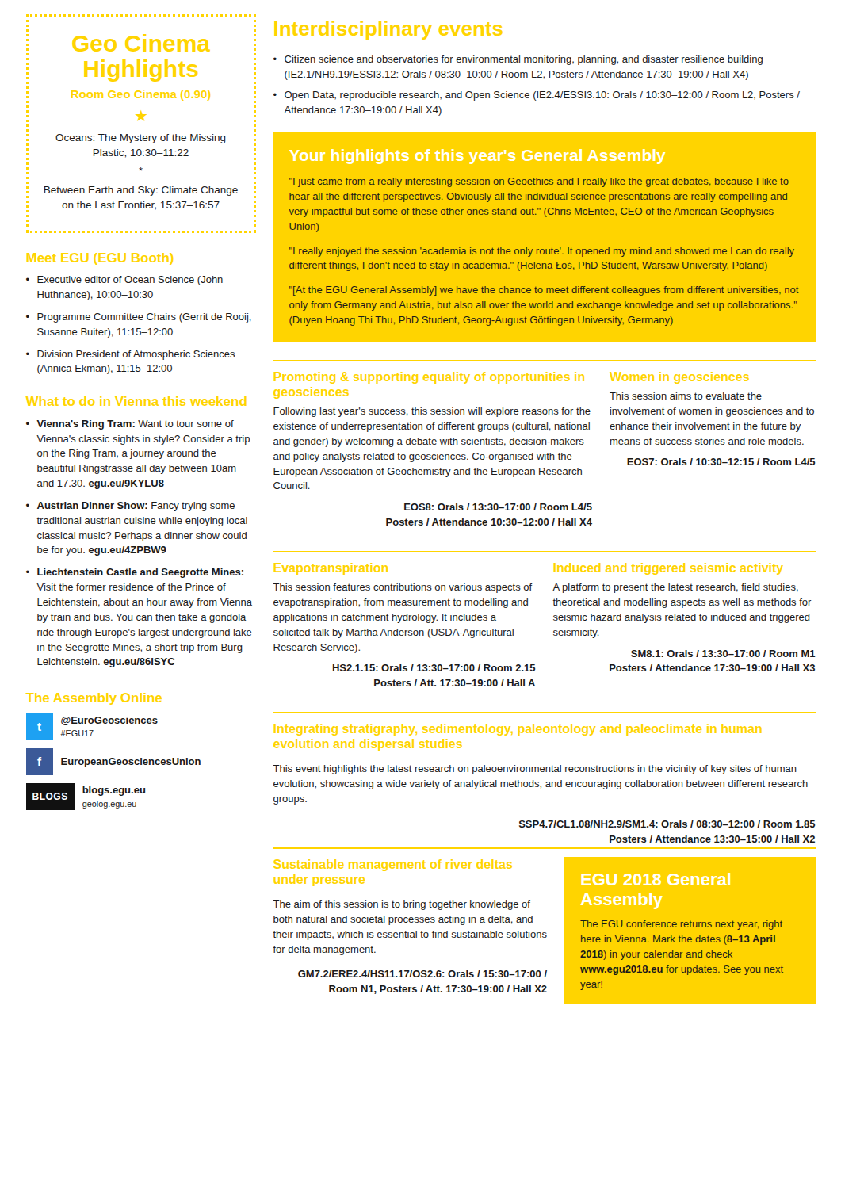Geo Cinema
Highlights
Room Geo Cinema (0.90)
★
Oceans: The Mystery of the Missing Plastic, 10:30–11:22
*
Between Earth and Sky: Climate Change on the Last Frontier, 15:37–16:57
Meet EGU (EGU Booth)
Executive editor of Ocean Science (John Huthnance), 10:00–10:30
Programme Committee Chairs (Gerrit de Rooij, Susanne Buiter), 11:15–12:00
Division President of Atmospheric Sciences (Annica Ekman), 11:15–12:00
What to do in Vienna this weekend
Vienna's Ring Tram: Want to tour some of Vienna's classic sights in style? Consider a trip on the Ring Tram, a journey around the beautiful Ringstrasse all day between 10am and 17.30. egu.eu/9KYLU8
Austrian Dinner Show: Fancy trying some traditional austrian cuisine while enjoying local classical music? Perhaps a dinner show could be for you. egu.eu/4ZPBW9
Liechtenstein Castle and Seegrotte Mines: Visit the former residence of the Prince of Leichtenstein, about an hour away from Vienna by train and bus. You can then take a gondola ride through Europe's largest underground lake in the Seegrotte Mines, a short trip from Burg Leichtenstein. egu.eu/86ISYC
The Assembly Online
t
@EuroGeosciences#EGU17
f
EuropeanGeosciencesUnion
BLOGS
blogs.egu.eugeolog.egu.eu
Interdisciplinary events
Citizen science and observatories for environmental monitoring, planning, and disaster resilience building (IE2.1/NH9.19/ESSI3.12: Orals / 08:30–10:00 / Room L2, Posters / Attendance 17:30–19:00 / Hall X4)
Open Data, reproducible research, and Open Science (IE2.4/ESSI3.10: Orals / 10:30–12:00 / Room L2, Posters / Attendance 17:30–19:00 / Hall X4)
Your highlights of this year's General Assembly
"I just came from a really interesting session on Geoethics and I really like the great debates, because I like to hear all the different perspectives. Obviously all the individual science presentations are really compelling and very impactful but some of these other ones stand out." (Chris McEntee, CEO of the American Geophysics Union)
"I really enjoyed the session 'academia is not the only route'. It opened my mind and showed me I can do really different things, I don't need to stay in academia." (Helena Łoś, PhD Student, Warsaw University, Poland)
"[At the EGU General Assembly] we have the chance to meet different colleagues from different universities, not only from Germany and Austria, but also all over the world and exchange knowledge and set up collaborations." (Duyen Hoang Thi Thu, PhD Student, Georg-August Göttingen University, Germany)
Promoting & supporting equality of opportunities in geosciences
Following last year's success, this session will explore reasons for the existence of underrepresentation of different groups (cultural, national and gender) by welcoming a debate with scientists, decision-makers and policy analysts related to geosciences. Co-organised with the European Association of Geochemistry and the European Research Council.
EOS8: Orals / 13:30–17:00 / Room L4/5
Posters / Attendance 10:30–12:00 / Hall X4
Women in geosciences
This session aims to evaluate the involvement of women in geosciences and to enhance their involvement in the future by means of success stories and role models.
EOS7: Orals / 10:30–12:15 / Room L4/5
Evapotranspiration
This session features contributions on various aspects of evapotranspiration, from measurement to modelling and applications in catchment hydrology. It includes a solicited talk by Martha Anderson (USDA-Agricultural Research Service).
HS2.1.15: Orals / 13:30–17:00 / Room 2.15
Posters / Att. 17:30–19:00 / Hall A
Induced and triggered seismic activity
A platform to present the latest research, field studies, theoretical and modelling aspects as well as methods for seismic hazard analysis related to induced and triggered seismicity.
SM8.1: Orals / 13:30–17:00 / Room M1
Posters / Attendance 17:30–19:00 / Hall X3
Integrating stratigraphy, sedimentology, paleontology and paleoclimate in human evolution and dispersal studies
This event highlights the latest research on paleoenvironmental reconstructions in the vicinity of key sites of human evolution, showcasing a wide variety of analytical methods, and encouraging collaboration between different research groups.
SSP4.7/CL1.08/NH2.9/SM1.4: Orals / 08:30–12:00 / Room 1.85
Posters / Attendance 13:30–15:00 / Hall X2
Sustainable management of river deltas under pressure
The aim of this session is to bring together knowledge of both natural and societal processes acting in a delta, and their impacts, which is essential to find sustainable solutions for delta management.
GM7.2/ERE2.4/HS11.17/OS2.6: Orals / 15:30–17:00 / Room N1, Posters / Att. 17:30–19:00 / Hall X2
EGU 2018 General Assembly
The EGU conference returns next year, right here in Vienna. Mark the dates (8–13 April 2018) in your calendar and check www.egu2018.eu for updates. See you next year!